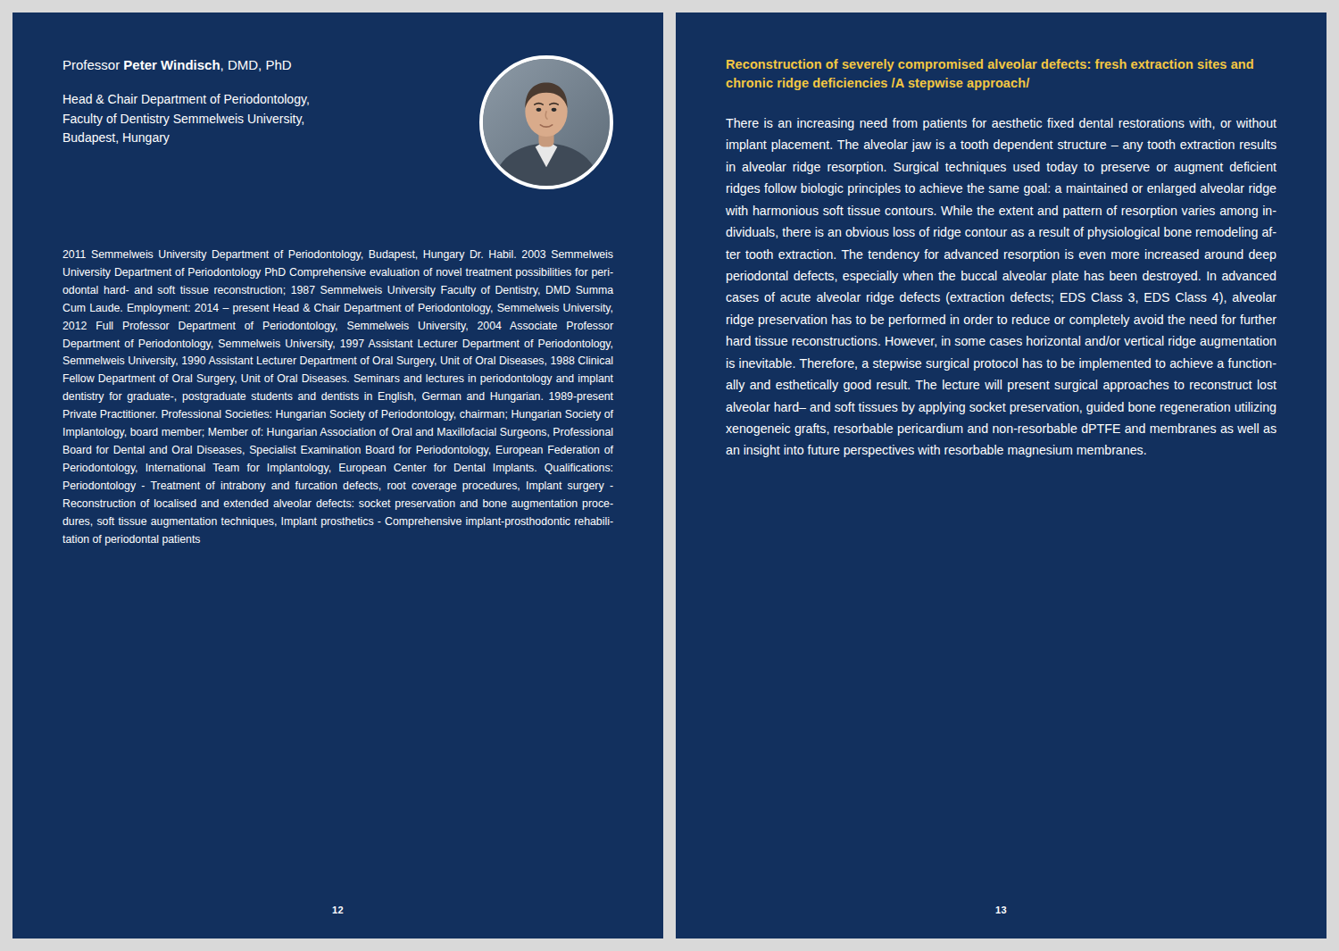Professor Peter Windisch, DMD, PhD
Head & Chair Department of Periodontology,
Faculty of Dentistry Semmelweis University,
Budapest, Hungary
2011 Semmelweis University Department of Periodontology, Budapest, Hungary Dr. Habil. 2003 Semmelweis University Department of Periodontology PhD Comprehensive evaluation of novel treatment possibilities for periodontal hard- and soft tissue reconstruction; 1987 Semmelweis University Faculty of Dentistry, DMD Summa Cum Laude. Employment: 2014 – present Head & Chair Department of Periodontology, Semmelweis University, 2012 Full Professor Department of Periodontology, Semmelweis University, 2004 Associate Professor Department of Periodontology, Semmelweis University, 1997 Assistant Lecturer Department of Periodontology, Semmelweis University, 1990 Assistant Lecturer Department of Oral Surgery, Unit of Oral Diseases, 1988 Clinical Fellow Department of Oral Surgery, Unit of Oral Diseases. Seminars and lectures in periodontology and implant dentistry for graduate-, postgraduate students and dentists in English, German and Hungarian. 1989-present Private Practitioner. Professional Societies: Hungarian Society of Periodontology, chairman; Hungarian Society of Implantology, board member; Member of: Hungarian Association of Oral and Maxillofacial Surgeons, Professional Board for Dental and Oral Diseases, Specialist Examination Board for Periodontology, European Federation of Periodontology, International Team for Implantology, European Center for Dental Implants. Qualifications: Periodontology - Treatment of intrabony and furcation defects, root coverage procedures, Implant surgery - Reconstruction of localised and extended alveolar defects: socket preservation and bone augmentation procedures, soft tissue augmentation techniques, Implant prosthetics - Comprehensive implant-prosthodontic rehabilitation of periodontal patients
12
Reconstruction of severely compromised alveolar defects: fresh extraction sites and chronic ridge deficiencies /A stepwise approach/
There is an increasing need from patients for aesthetic fixed dental restorations with, or without implant placement. The alveolar jaw is a tooth dependent structure – any tooth extraction results in alveolar ridge resorption. Surgical techniques used today to preserve or augment deficient ridges follow biologic principles to achieve the same goal: a maintained or enlarged alveolar ridge with harmonious soft tissue contours. While the extent and pattern of resorption varies among individuals, there is an obvious loss of ridge contour as a result of physiological bone remodeling after tooth extraction. The tendency for advanced resorption is even more increased around deep periodontal defects, especially when the buccal alveolar plate has been destroyed. In advanced cases of acute alveolar ridge defects (extraction defects; EDS Class 3, EDS Class 4), alveolar ridge preservation has to be performed in order to reduce or completely avoid the need for further hard tissue reconstructions. However, in some cases horizontal and/or vertical ridge augmentation is inevitable. Therefore, a stepwise surgical protocol has to be implemented to achieve a functionally and esthetically good result. The lecture will present surgical approaches to reconstruct lost alveolar hard– and soft tissues by applying socket preservation, guided bone regeneration utilizing xenogeneic grafts, resorbable pericardium and non-resorbable dPTFE and membranes as well as an insight into future perspectives with resorbable magnesium membranes.
13